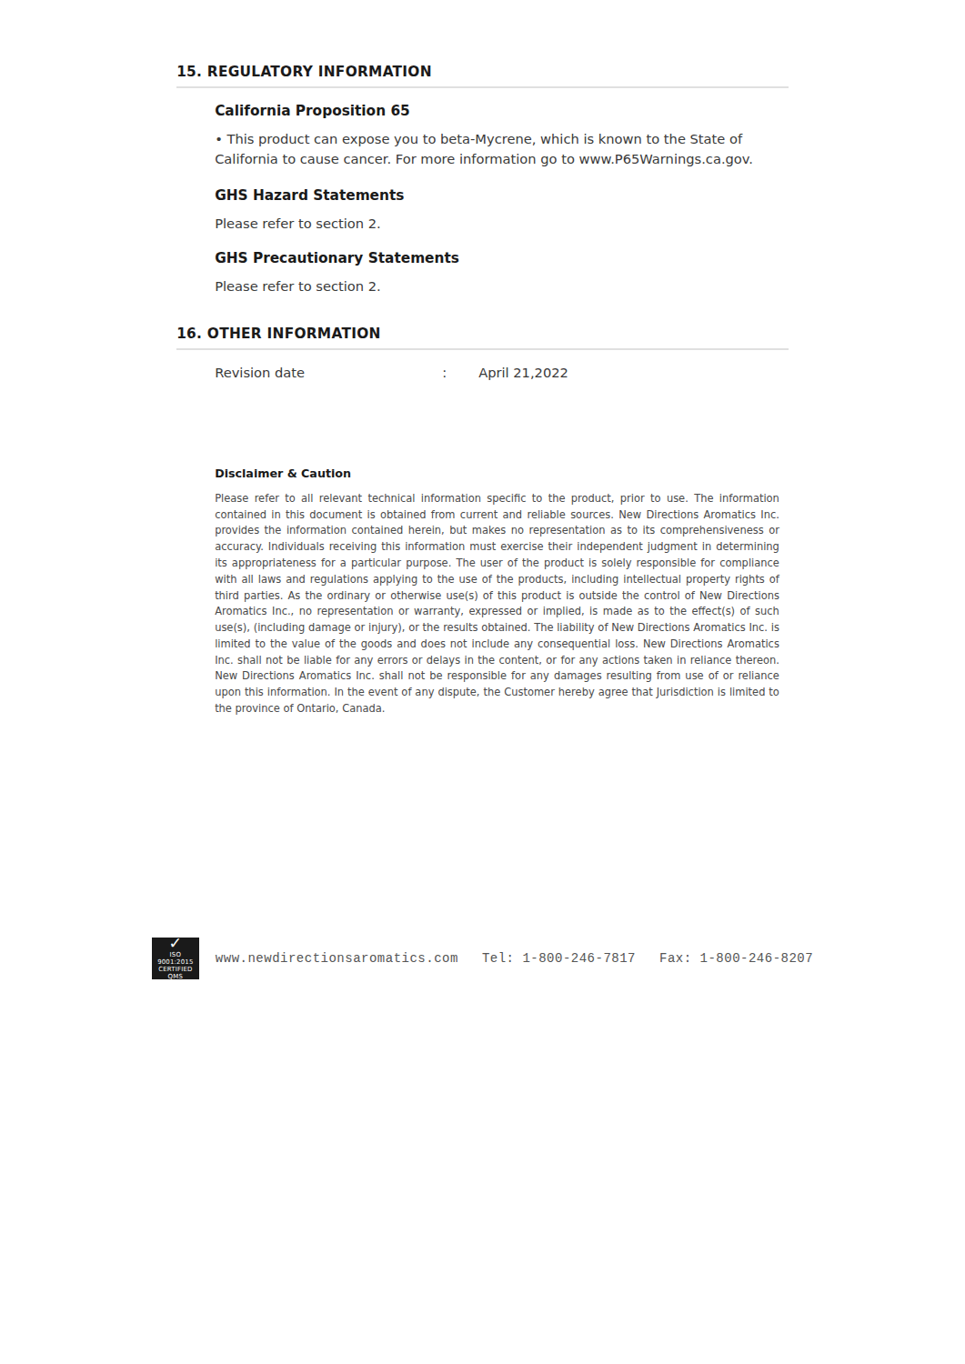15. REGULATORY INFORMATION
California Proposition 65
• This product can expose you to beta-Mycrene, which is known to the State of California to cause cancer. For more information go to www.P65Warnings.ca.gov.
GHS Hazard Statements
Please refer to section 2.
GHS Precautionary Statements
Please refer to section 2.
16. OTHER INFORMATION
Revision date
:
April 21,2022
Disclaimer & Caution
Please refer to all relevant technical information specific to the product, prior to use. The information contained in this document is obtained from current and reliable sources. New Directions Aromatics Inc. provides the information contained herein, but makes no representation as to its comprehensiveness or accuracy. Individuals receiving this information must exercise their independent judgment in determining its appropriateness for a particular purpose. The user of the product is solely responsible for compliance with all laws and regulations applying to the use of the products, including intellectual property rights of third parties. As the ordinary or otherwise use(s) of this product is outside the control of New Directions Aromatics Inc., no representation or warranty, expressed or implied, is made as to the effect(s) of such use(s), (including damage or injury), or the results obtained. The liability of New Directions Aromatics Inc. is limited to the value of the goods and does not include any consequential loss. New Directions Aromatics Inc. shall not be liable for any errors or delays in the content, or for any actions taken in reliance thereon. New Directions Aromatics Inc. shall not be responsible for any damages resulting from use of or reliance upon this information. In the event of any dispute, the Customer hereby agree that Jurisdiction is limited to the province of Ontario, Canada.
✓
ISO
9001:2015
CERTIFIED QMS
www.newdirectionsaromatics.com Tel: 1-800-246-7817 Fax: 1-800-246-8207